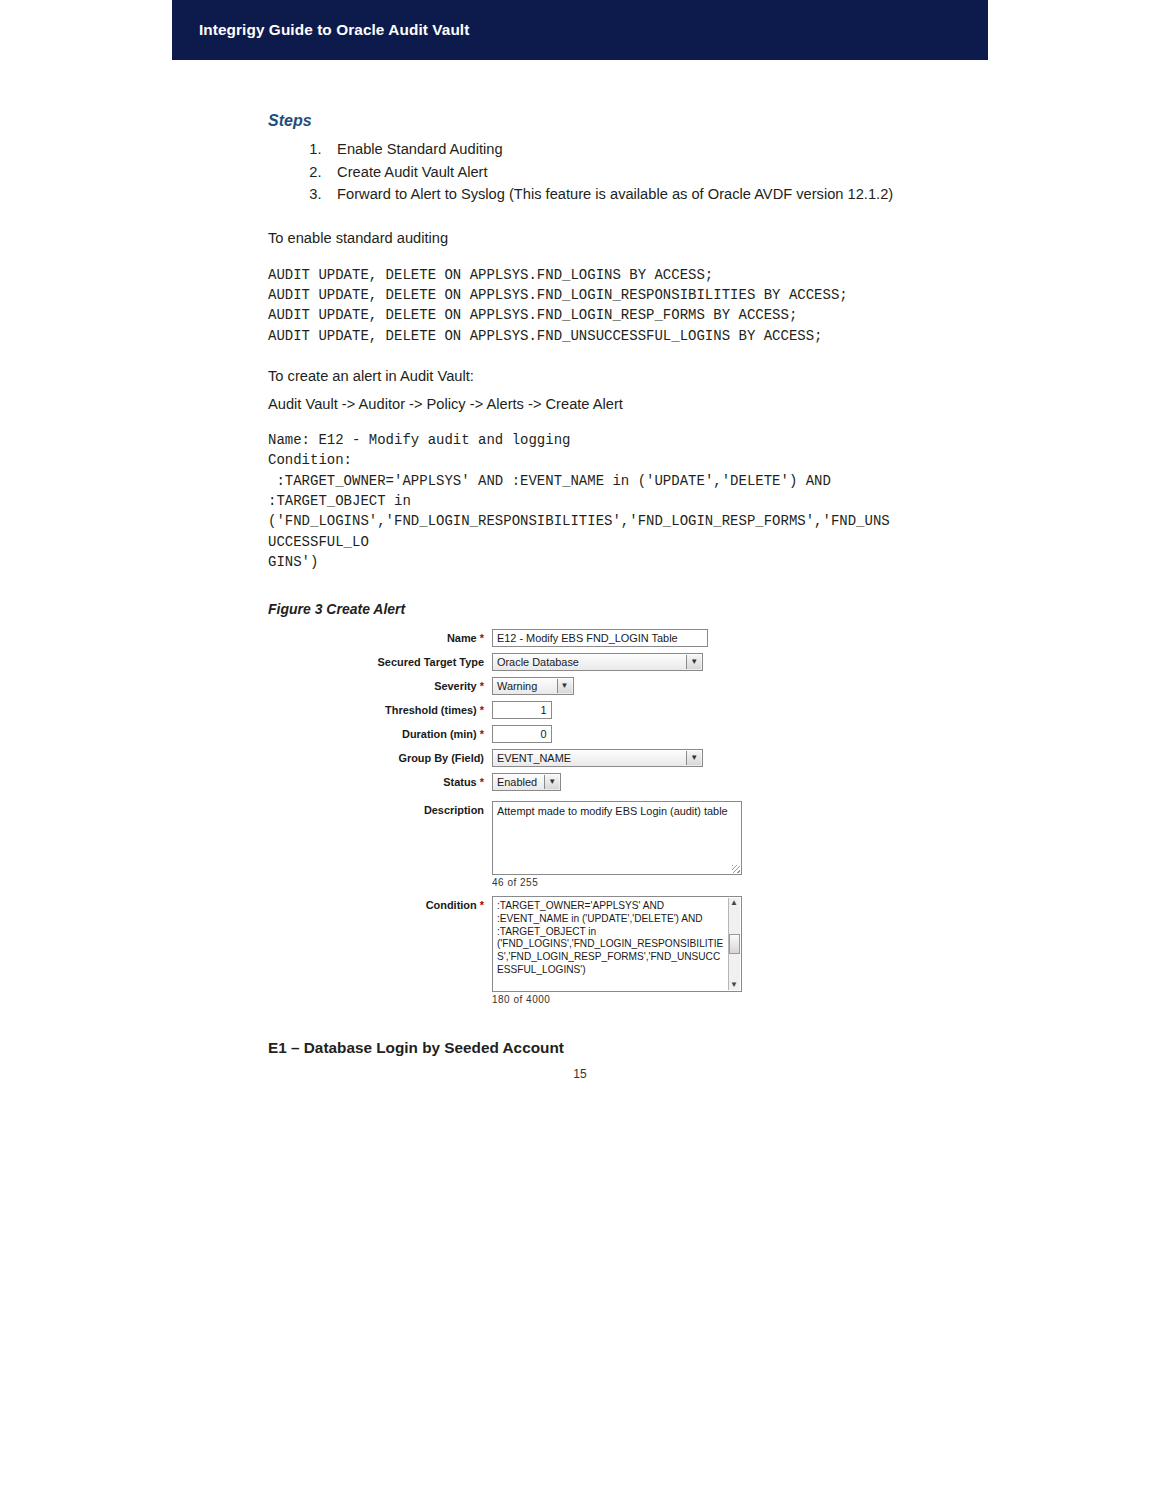Integrigy Guide to Oracle Audit Vault
Steps
Enable Standard Auditing
Create Audit Vault Alert
Forward to Alert to Syslog (This feature is available as of Oracle AVDF version 12.1.2)
To enable standard auditing
AUDIT UPDATE, DELETE ON APPLSYS.FND_LOGINS BY ACCESS;
AUDIT UPDATE, DELETE ON APPLSYS.FND_LOGIN_RESPONSIBILITIES BY ACCESS;
AUDIT UPDATE, DELETE ON APPLSYS.FND_LOGIN_RESP_FORMS BY ACCESS;
AUDIT UPDATE, DELETE ON APPLSYS.FND_UNSUCCESSFUL_LOGINS BY ACCESS;
To create an alert in Audit Vault:
Audit Vault -> Auditor -> Policy -> Alerts -> Create Alert
Name: E12 - Modify audit and logging
Condition:
 :TARGET_OWNER='APPLSYS' AND :EVENT_NAME in ('UPDATE','DELETE') AND :TARGET_OBJECT in
('FND_LOGINS','FND_LOGIN_RESPONSIBILITIES','FND_LOGIN_RESP_FORMS','FND_UNSUCCESSFUL_LO
GINS')
Figure 3 Create Alert
Name *
E12 - Modify EBS FND_LOGIN Table
Secured Target Type
Oracle Database▼
Severity *
Warning▼
Threshold (times) *
1
Duration (min) *
0
Group By (Field)
EVENT_NAME▼
Status *
Enabled▼
Description
Attempt made to modify EBS Login (audit) table
46 of 255
Condition *
:TARGET_OWNER='APPLSYS' AND
:EVENT_NAME in ('UPDATE','DELETE') AND
:TARGET_OBJECT in
('FND_LOGINS','FND_LOGIN_RESPONSIBILITIE
S','FND_LOGIN_RESP_FORMS','FND_UNSUCC
ESSFUL_LOGINS')
▲
▼
180 of 4000
E1 – Database Login by Seeded Account
15